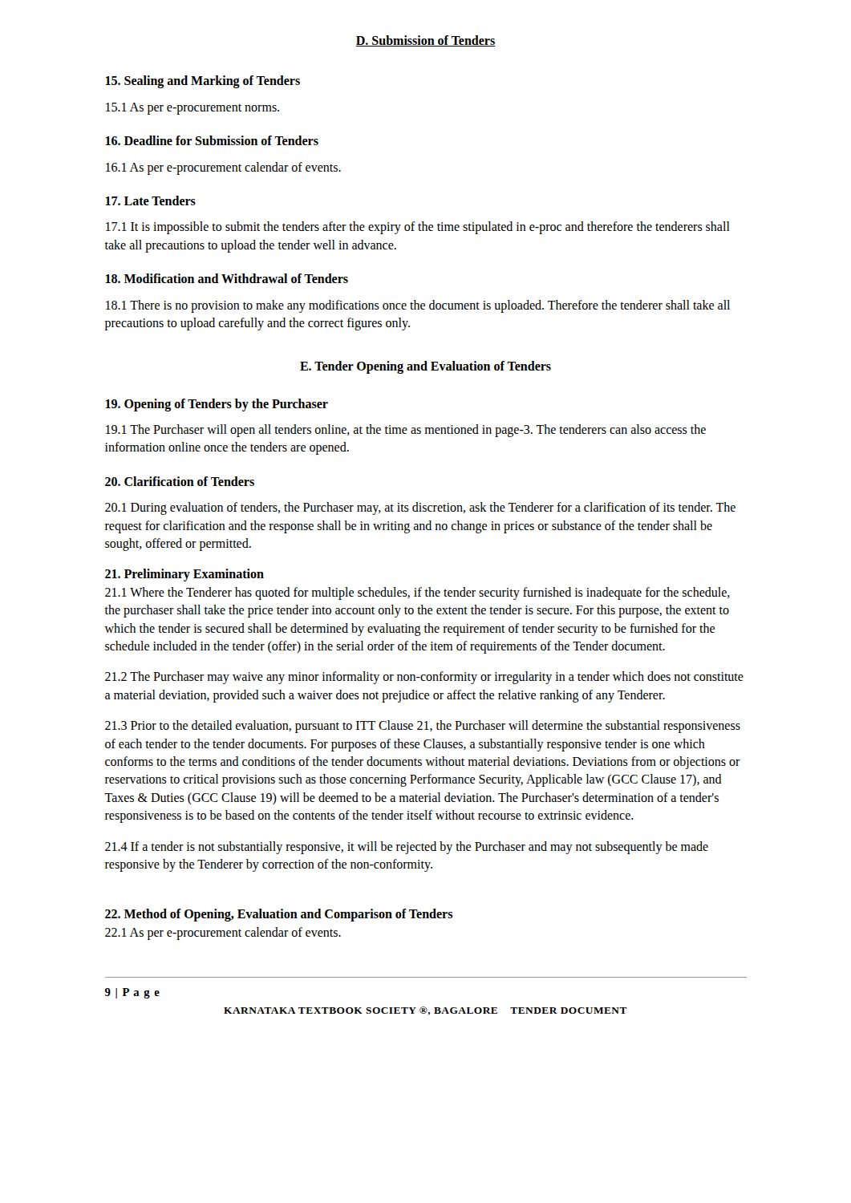D. Submission of Tenders
15. Sealing and Marking of Tenders
15.1 As per e-procurement norms.
16. Deadline for Submission of Tenders
16.1 As per e-procurement calendar of events.
17. Late Tenders
17.1 It is impossible to submit the tenders after the expiry of the time stipulated in e-proc and therefore the tenderers shall take all precautions to upload the tender well in advance.
18. Modification and Withdrawal of Tenders
18.1 There is no provision to make any modifications once the document is uploaded. Therefore the tenderer shall take all precautions to upload carefully and the correct figures only.
E. Tender Opening and Evaluation of Tenders
19. Opening of Tenders by the Purchaser
19.1 The Purchaser will open all tenders online, at the time as mentioned in page-3. The tenderers can also access the information online once the tenders are opened.
20. Clarification of Tenders
20.1 During evaluation of tenders, the Purchaser may, at its discretion, ask the Tenderer for a clarification of its tender. The request for clarification and the response shall be in writing and no change in prices or substance of the tender shall be sought, offered or permitted.
21. Preliminary Examination
21.1 Where the Tenderer has quoted for multiple schedules, if the tender security furnished is inadequate for the schedule, the purchaser shall take the price tender into account only to the extent the tender is secure. For this purpose, the extent to which the tender is secured shall be determined by evaluating the requirement of tender security to be furnished for the schedule included in the tender (offer) in the serial order of the item of requirements of the Tender document.
21.2 The Purchaser may waive any minor informality or non-conformity or irregularity in a tender which does not constitute a material deviation, provided such a waiver does not prejudice or affect the relative ranking of any Tenderer.
21.3 Prior to the detailed evaluation, pursuant to ITT Clause 21, the Purchaser will determine the substantial responsiveness of each tender to the tender documents. For purposes of these Clauses, a substantially responsive tender is one which conforms to the terms and conditions of the tender documents without material deviations. Deviations from or objections or reservations to critical provisions such as those concerning Performance Security, Applicable law (GCC Clause 17), and Taxes & Duties (GCC Clause 19) will be deemed to be a material deviation. The Purchaser's determination of a tender's responsiveness is to be based on the contents of the tender itself without recourse to extrinsic evidence.
21.4 If a tender is not substantially responsive, it will be rejected by the Purchaser and may not subsequently be made responsive by the Tenderer by correction of the non-conformity.
22. Method of Opening, Evaluation and Comparison of Tenders
22.1 As per e-procurement calendar of events.
9 | P a g e
KARNATAKA TEXTBOOK SOCIETY ®, BAGALORE TENDER DOCUMENT